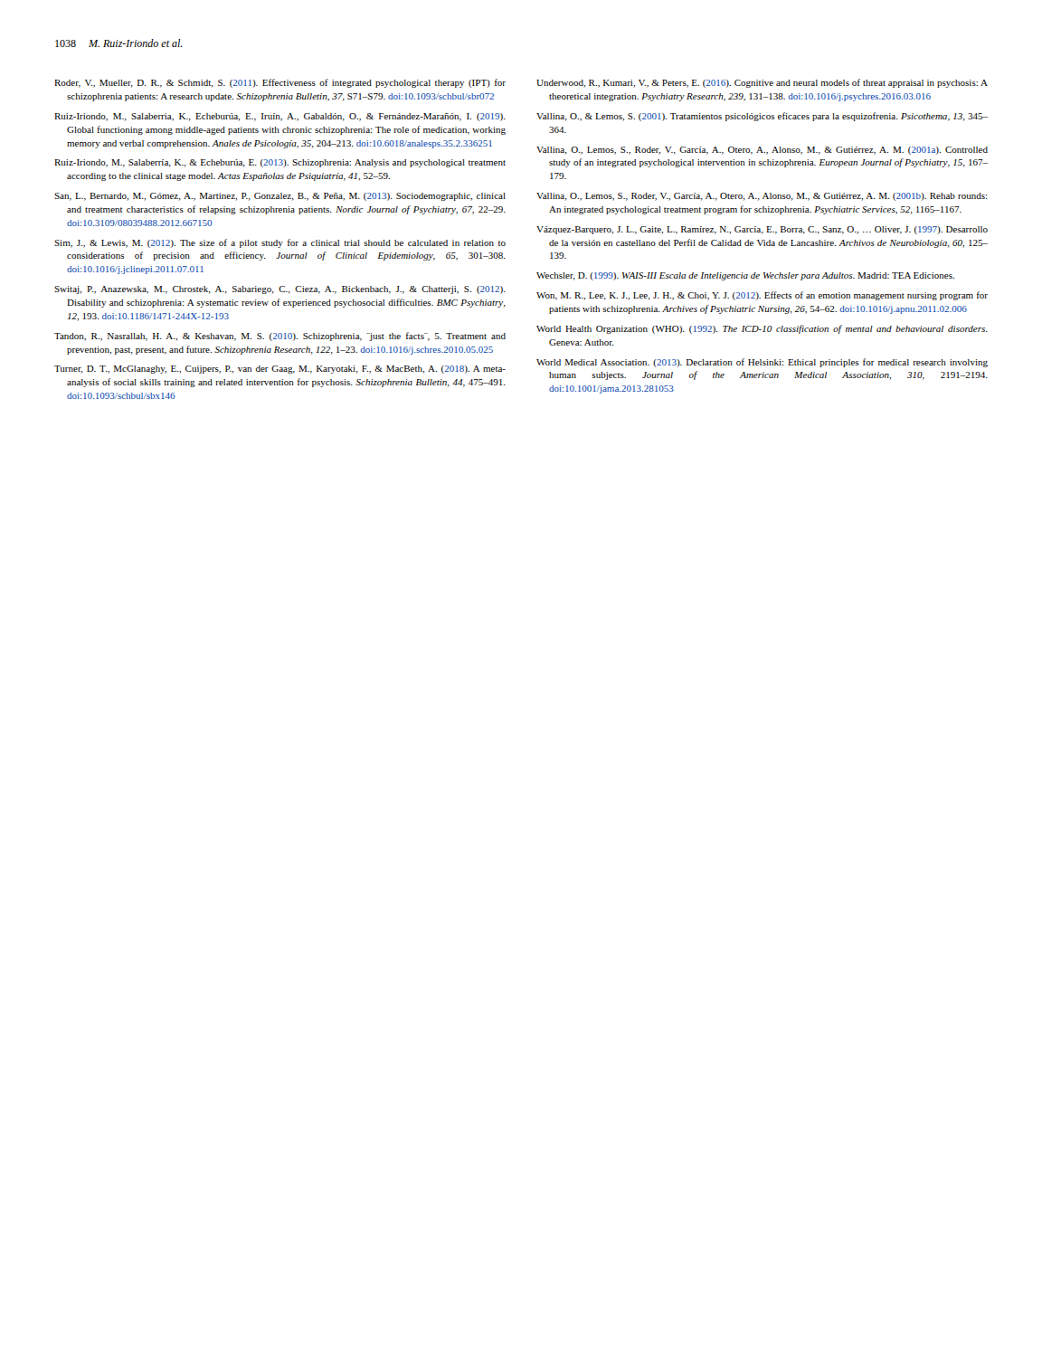1038 M. Ruiz-Iriondo et al.
Roder, V., Mueller, D. R., & Schmidt, S. (2011). Effectiveness of integrated psychological therapy (IPT) for schizophrenia patients: A research update. Schizophrenia Bulletin, 37, S71–S79. doi:10.1093/schbul/sbr072
Ruiz-Iriondo, M., Salaberria, K., Echeburúa, E., Iruín, A., Gabaldón, O., & Fernández-Marañón, I. (2019). Global functioning among middle-aged patients with chronic schizophrenia: The role of medication, working memory and verbal comprehension. Anales de Psicología, 35, 204–213. doi:10.6018/analesps.35.2.336251
Ruiz-Iriondo, M., Salaberría, K., & Echeburúa, E. (2013). Schizophrenia: Analysis and psychological treatment according to the clinical stage model. Actas Españolas de Psiquiatría, 41, 52–59.
San, L., Bernardo, M., Gómez, A., Martinez, P., Gonzalez, B., & Peña, M. (2013). Sociodemographic, clinical and treatment characteristics of relapsing schizophrenia patients. Nordic Journal of Psychiatry, 67, 22–29. doi:10.3109/08039488.2012.667150
Sim, J., & Lewis, M. (2012). The size of a pilot study for a clinical trial should be calculated in relation to considerations of precision and efficiency. Journal of Clinical Epidemiology, 65, 301–308. doi:10.1016/j.jclinepi.2011.07.011
Switaj, P., Anazewska, M., Chrostek, A., Sabariego, C., Cieza, A., Bickenbach, J., & Chatterji, S. (2012). Disability and schizophrenia: A systematic review of experienced psychosocial difficulties. BMC Psychiatry, 12, 193. doi:10.1186/1471-244X-12-193
Tandon, R., Nasrallah, H. A., & Keshavan, M. S. (2010). Schizophrenia, ¨just the facts¨, 5. Treatment and prevention, past, present, and future. Schizophrenia Research, 122, 1–23. doi:10.1016/j.schres.2010.05.025
Turner, D. T., McGlanaghy, E., Cuijpers, P., van der Gaag, M., Karyotaki, F., & MacBeth, A. (2018). A meta-analysis of social skills training and related intervention for psychosis. Schizophrenia Bulletin, 44, 475–491. doi:10.1093/schbul/sbx146
Underwood, R., Kumari, V., & Peters, E. (2016). Cognitive and neural models of threat appraisal in psychosis: A theoretical integration. Psychiatry Research, 239, 131–138. doi:10.1016/j.psychres.2016.03.016
Vallina, O., & Lemos, S. (2001). Tratamientos psicológicos eficaces para la esquizofrenia. Psicothema, 13, 345–364.
Vallina, O., Lemos, S., Roder, V., García, A., Otero, A., Alonso, M., & Gutiérrez, A. M. (2001a). Controlled study of an integrated psychological intervention in schizophrenia. European Journal of Psychiatry, 15, 167–179.
Vallina, O., Lemos, S., Roder, V., García, A., Otero, A., Alonso, M., & Gutiérrez, A. M. (2001b). Rehab rounds: An integrated psychological treatment program for schizophrenia. Psychiatric Services, 52, 1165–1167.
Vázquez-Barquero, J. L., Gaite, L., Ramírez, N., García, E., Borra, C., Sanz, O., … Oliver, J. (1997). Desarrollo de la versión en castellano del Perfil de Calidad de Vida de Lancashire. Archivos de Neurobiología, 60, 125–139.
Wechsler, D. (1999). WAIS-III Escala de Inteligencia de Wechsler para Adultos. Madrid: TEA Ediciones.
Won, M. R., Lee, K. J., Lee, J. H., & Choi, Y. J. (2012). Effects of an emotion management nursing program for patients with schizophrenia. Archives of Psychiatric Nursing, 26, 54–62. doi:10.1016/j.apnu.2011.02.006
World Health Organization (WHO). (1992). The ICD-10 classification of mental and behavioural disorders. Geneva: Author.
World Medical Association. (2013). Declaration of Helsinki: Ethical principles for medical research involving human subjects. Journal of the American Medical Association, 310, 2191–2194. doi:10.1001/jama.2013.281053